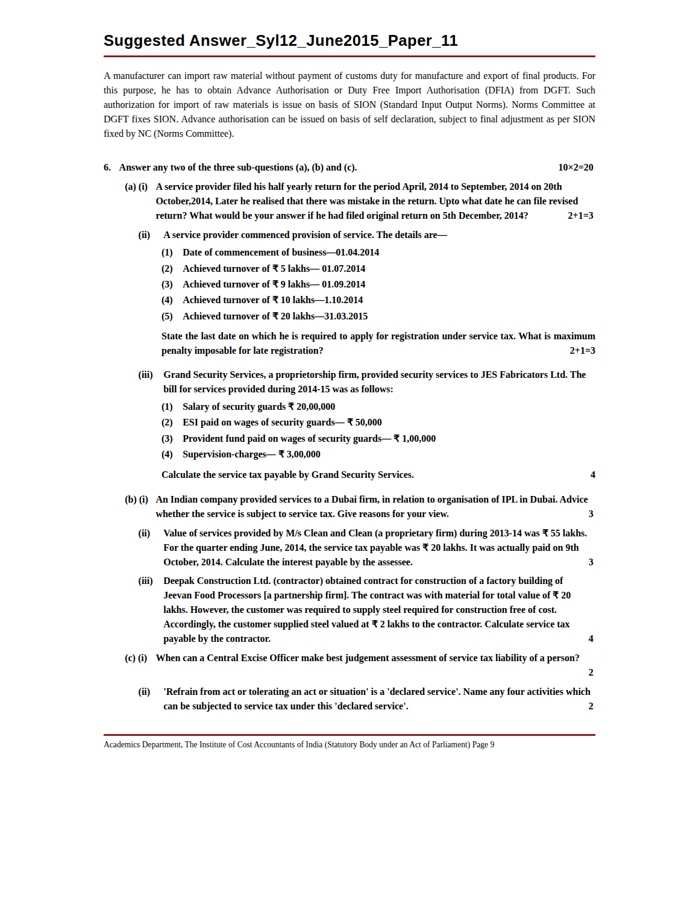Suggested Answer_Syl12_June2015_Paper_11
A manufacturer can import raw material without payment of customs duty for manufacture and export of final products. For this purpose, he has to obtain Advance Authorisation or Duty Free Import Authorisation (DFIA) from DGFT. Such authorization for import of raw materials is issue on basis of SION (Standard Input Output Norms). Norms Committee at DGFT fixes SION. Advance authorisation can be issued on basis of self declaration, subject to final adjustment as per SION fixed by NC (Norms Committee).
6. Answer any two of the three sub-questions (a), (b) and (c). 10×2=20
(a) (i) A service provider filed his half yearly return for the period April, 2014 to September, 2014 on 20th October,2014, Later he realised that there was mistake in the return. Upto what date he can file revised return? What would be your answer if he had filed original return on 5th December, 2014?2+1=3
(ii) A service provider commenced provision of service. The details are—
(1) Date of commencement of business—01.04.2014
(2) Achieved turnover of ₹ 5 lakhs— 01.07.2014
(3) Achieved turnover of ₹ 9 lakhs— 01.09.2014
(4) Achieved turnover of ₹ 10 lakhs—1.10.2014
(5) Achieved turnover of ₹ 20 lakhs—31.03.2015
State the last date on which he is required to apply for registration under service tax. What is maximum penalty imposable for late registration?2+1=3
(iii) Grand Security Services, a proprietorship firm, provided security services to JES Fabricators Ltd. The bill for services provided during 2014-15 was as follows:
(1) Salary of security guards ₹ 20,00,000
(2) ESI paid on wages of security guards— ₹ 50,000
(3) Provident fund paid on wages of security guards— ₹ 1,00,000
(4) Supervision-charges— ₹ 3,00,000
Calculate the service tax payable by Grand Security Services.4
(b) (i) An Indian company provided services to a Dubai firm, in relation to organisation of IPL in Dubai. Advice whether the service is subject to service tax. Give reasons for your view.3
(ii) Value of services provided by M/s Clean and Clean (a proprietary firm) during 2013-14 was ₹ 55 lakhs. For the quarter ending June, 2014, the service tax payable was ₹ 20 lakhs. It was actually paid on 9th October, 2014. Calculate the interest payable by the assessee.3
(iii) Deepak Construction Ltd. (contractor) obtained contract for construction of a factory building of Jeevan Food Processors [a partnership firm]. The contract was with material for total value of ₹ 20 lakhs. However, the customer was required to supply steel required for construction free of cost. Accordingly, the customer supplied steel valued at ₹ 2 lakhs to the contractor. Calculate service tax payable by the contractor.4
(c) (i) When can a Central Excise Officer make best judgement assessment of service tax liability of a person?2
(ii)'Refrain from act or tolerating an act or situation' is a 'declared service'. Name any four activities which can be subjected to service tax under this 'declared service'.2
Academics Department, The Institute of Cost Accountants of India (Statutory Body under an Act of Parliament) Page 9